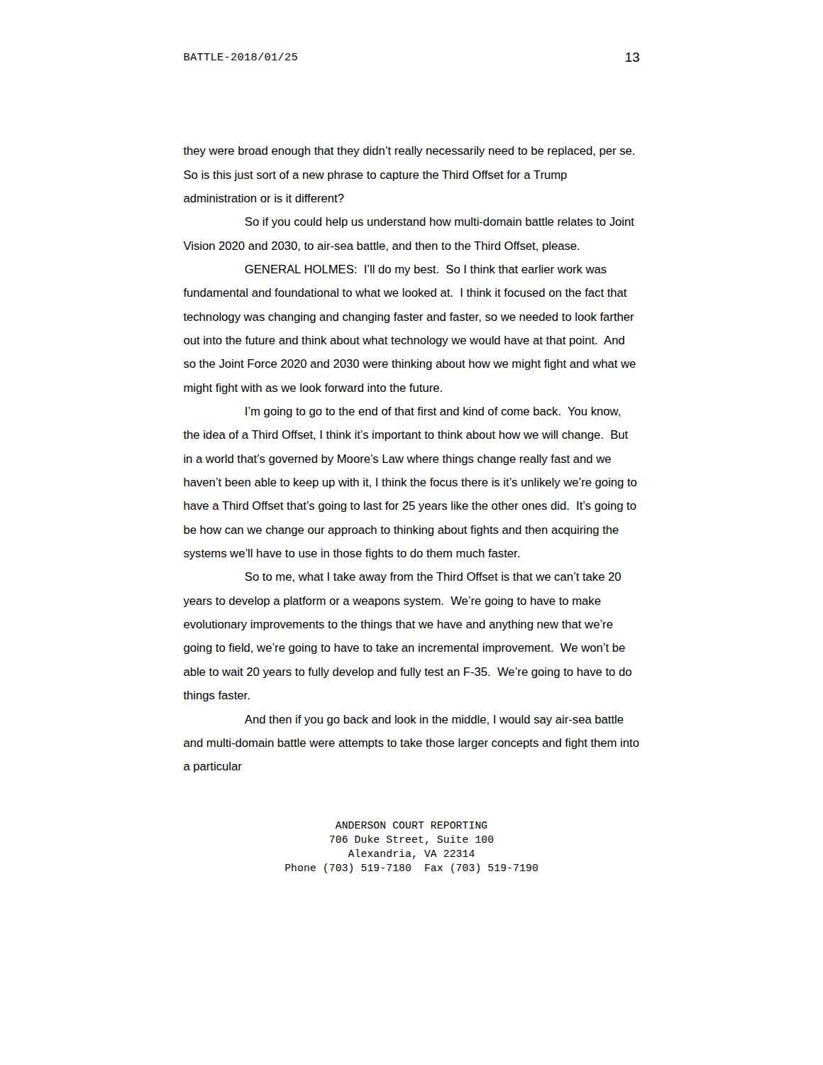BATTLE-2018/01/25
13
they were broad enough that they didn’t really necessarily need to be replaced, per se. So is this just sort of a new phrase to capture the Third Offset for a Trump administration or is it different?
So if you could help us understand how multi-domain battle relates to Joint Vision 2020 and 2030, to air-sea battle, and then to the Third Offset, please.
GENERAL HOLMES: I’ll do my best. So I think that earlier work was fundamental and foundational to what we looked at. I think it focused on the fact that technology was changing and changing faster and faster, so we needed to look farther out into the future and think about what technology we would have at that point. And so the Joint Force 2020 and 2030 were thinking about how we might fight and what we might fight with as we look forward into the future.
I’m going to go to the end of that first and kind of come back. You know, the idea of a Third Offset, I think it’s important to think about how we will change. But in a world that’s governed by Moore’s Law where things change really fast and we haven’t been able to keep up with it, I think the focus there is it’s unlikely we’re going to have a Third Offset that’s going to last for 25 years like the other ones did. It’s going to be how can we change our approach to thinking about fights and then acquiring the systems we’ll have to use in those fights to do them much faster.
So to me, what I take away from the Third Offset is that we can’t take 20 years to develop a platform or a weapons system. We’re going to have to make evolutionary improvements to the things that we have and anything new that we’re going to field, we’re going to have to take an incremental improvement. We won’t be able to wait 20 years to fully develop and fully test an F-35. We’re going to have to do things faster.
And then if you go back and look in the middle, I would say air-sea battle and multi-domain battle were attempts to take those larger concepts and fight them into a particular
ANDERSON COURT REPORTING
706 Duke Street, Suite 100
Alexandria, VA 22314
Phone (703) 519-7180 Fax (703) 519-7190